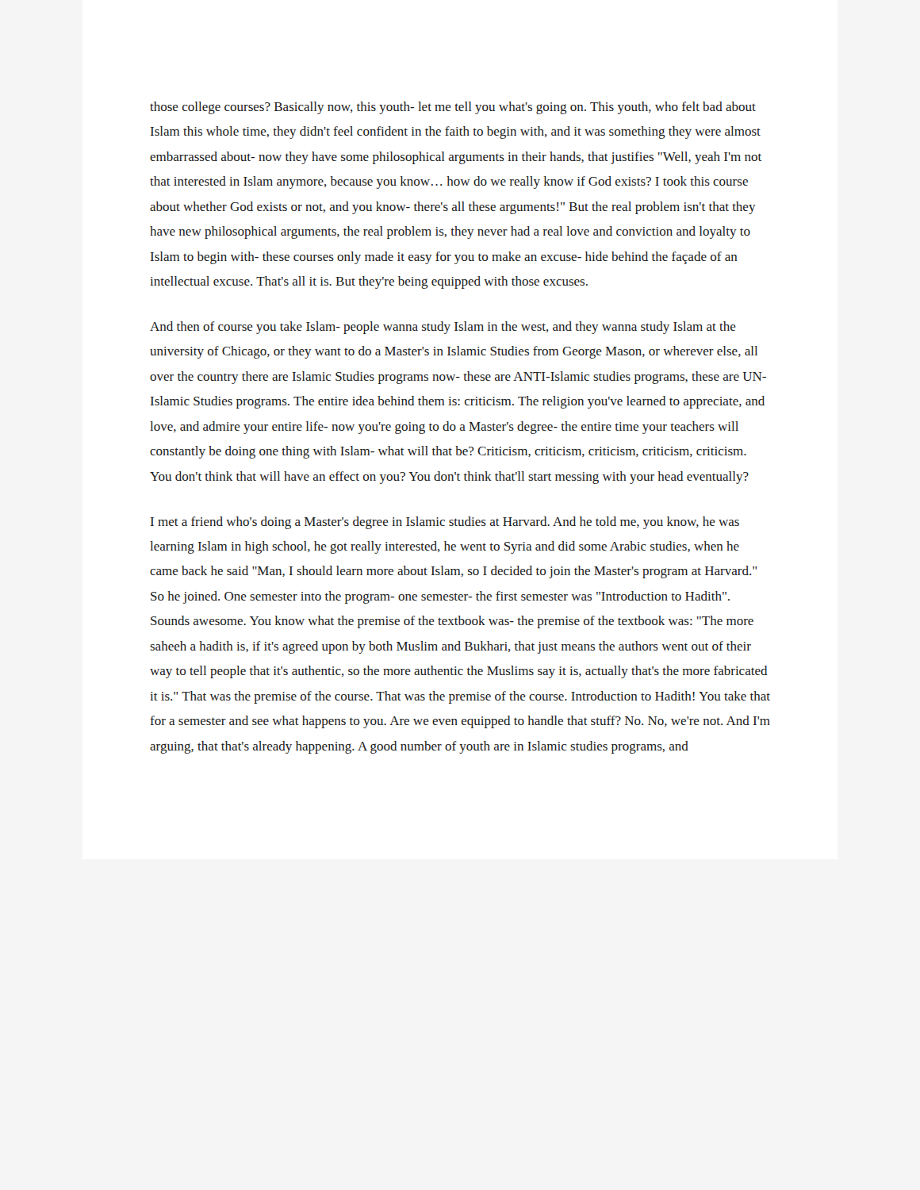those college courses? Basically now, this youth- let me tell you what's going on. This youth, who felt bad about Islam this whole time, they didn't feel confident in the faith to begin with, and it was something they were almost embarrassed about- now they have some philosophical arguments in their hands, that justifies "Well, yeah I'm not that interested in Islam anymore, because you know… how do we really know if God exists? I took this course about whether God exists or not, and you know- there's all these arguments!" But the real problem isn't that they have new philosophical arguments, the real problem is, they never had a real love and conviction and loyalty to Islam to begin with- these courses only made it easy for you to make an excuse- hide behind the façade of an intellectual excuse. That's all it is. But they're being equipped with those excuses.
And then of course you take Islam- people wanna study Islam in the west, and they wanna study Islam at the university of Chicago, or they want to do a Master's in Islamic Studies from George Mason, or wherever else, all over the country there are Islamic Studies programs now- these are ANTI-Islamic studies programs, these are UN-Islamic Studies programs. The entire idea behind them is: criticism. The religion you've learned to appreciate, and love, and admire your entire life- now you're going to do a Master's degree- the entire time your teachers will constantly be doing one thing with Islam- what will that be? Criticism, criticism, criticism, criticism, criticism. You don't think that will have an effect on you? You don't think that'll start messing with your head eventually?
I met a friend who's doing a Master's degree in Islamic studies at Harvard. And he told me, you know, he was learning Islam in high school, he got really interested, he went to Syria and did some Arabic studies, when he came back he said "Man, I should learn more about Islam, so I decided to join the Master's program at Harvard." So he joined. One semester into the program- one semester- the first semester was "Introduction to Hadith". Sounds awesome. You know what the premise of the textbook was- the premise of the textbook was: "The more saheeh a hadith is, if it's agreed upon by both Muslim and Bukhari, that just means the authors went out of their way to tell people that it's authentic, so the more authentic the Muslims say it is, actually that's the more fabricated it is." That was the premise of the course. That was the premise of the course. Introduction to Hadith! You take that for a semester and see what happens to you. Are we even equipped to handle that stuff? No. No, we're not. And I'm arguing, that that's already happening. A good number of youth are in Islamic studies programs, and